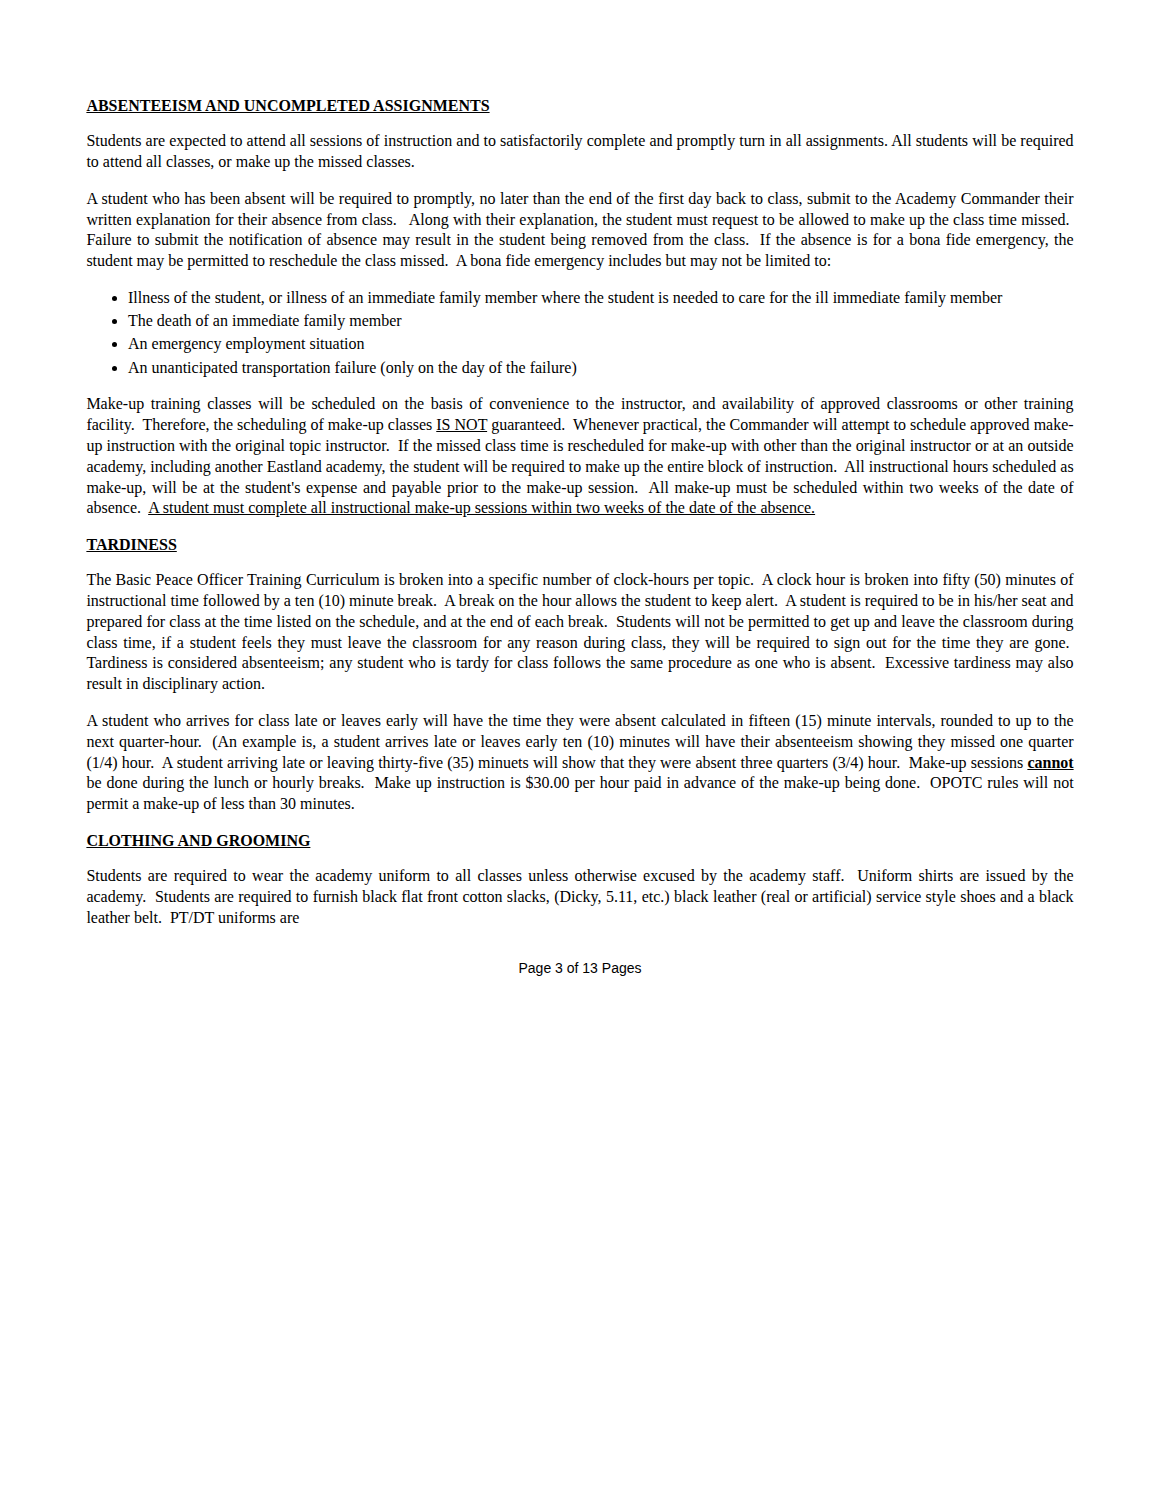ABSENTEEISM AND UNCOMPLETED ASSIGNMENTS
Students are expected to attend all sessions of instruction and to satisfactorily complete and promptly turn in all assignments. All students will be required to attend all classes, or make up the missed classes.
A student who has been absent will be required to promptly, no later than the end of the first day back to class, submit to the Academy Commander their written explanation for their absence from class. Along with their explanation, the student must request to be allowed to make up the class time missed. Failure to submit the notification of absence may result in the student being removed from the class. If the absence is for a bona fide emergency, the student may be permitted to reschedule the class missed. A bona fide emergency includes but may not be limited to:
Illness of the student, or illness of an immediate family member where the student is needed to care for the ill immediate family member
The death of an immediate family member
An emergency employment situation
An unanticipated transportation failure (only on the day of the failure)
Make-up training classes will be scheduled on the basis of convenience to the instructor, and availability of approved classrooms or other training facility. Therefore, the scheduling of make-up classes IS NOT guaranteed. Whenever practical, the Commander will attempt to schedule approved make-up instruction with the original topic instructor. If the missed class time is rescheduled for make-up with other than the original instructor or at an outside academy, including another Eastland academy, the student will be required to make up the entire block of instruction. All instructional hours scheduled as make-up, will be at the student's expense and payable prior to the make-up session. All make-up must be scheduled within two weeks of the date of absence. A student must complete all instructional make-up sessions within two weeks of the date of the absence.
TARDINESS
The Basic Peace Officer Training Curriculum is broken into a specific number of clock-hours per topic. A clock hour is broken into fifty (50) minutes of instructional time followed by a ten (10) minute break. A break on the hour allows the student to keep alert. A student is required to be in his/her seat and prepared for class at the time listed on the schedule, and at the end of each break. Students will not be permitted to get up and leave the classroom during class time, if a student feels they must leave the classroom for any reason during class, they will be required to sign out for the time they are gone. Tardiness is considered absenteeism; any student who is tardy for class follows the same procedure as one who is absent. Excessive tardiness may also result in disciplinary action.
A student who arrives for class late or leaves early will have the time they were absent calculated in fifteen (15) minute intervals, rounded to up to the next quarter-hour. (An example is, a student arrives late or leaves early ten (10) minutes will have their absenteeism showing they missed one quarter (1/4) hour. A student arriving late or leaving thirty-five (35) minuets will show that they were absent three quarters (3/4) hour. Make-up sessions cannot be done during the lunch or hourly breaks. Make up instruction is $30.00 per hour paid in advance of the make-up being done. OPOTC rules will not permit a make-up of less than 30 minutes.
CLOTHING AND GROOMING
Students are required to wear the academy uniform to all classes unless otherwise excused by the academy staff. Uniform shirts are issued by the academy. Students are required to furnish black flat front cotton slacks, (Dicky, 5.11, etc.) black leather (real or artificial) service style shoes and a black leather belt. PT/DT uniforms are
Page 3 of 13 Pages